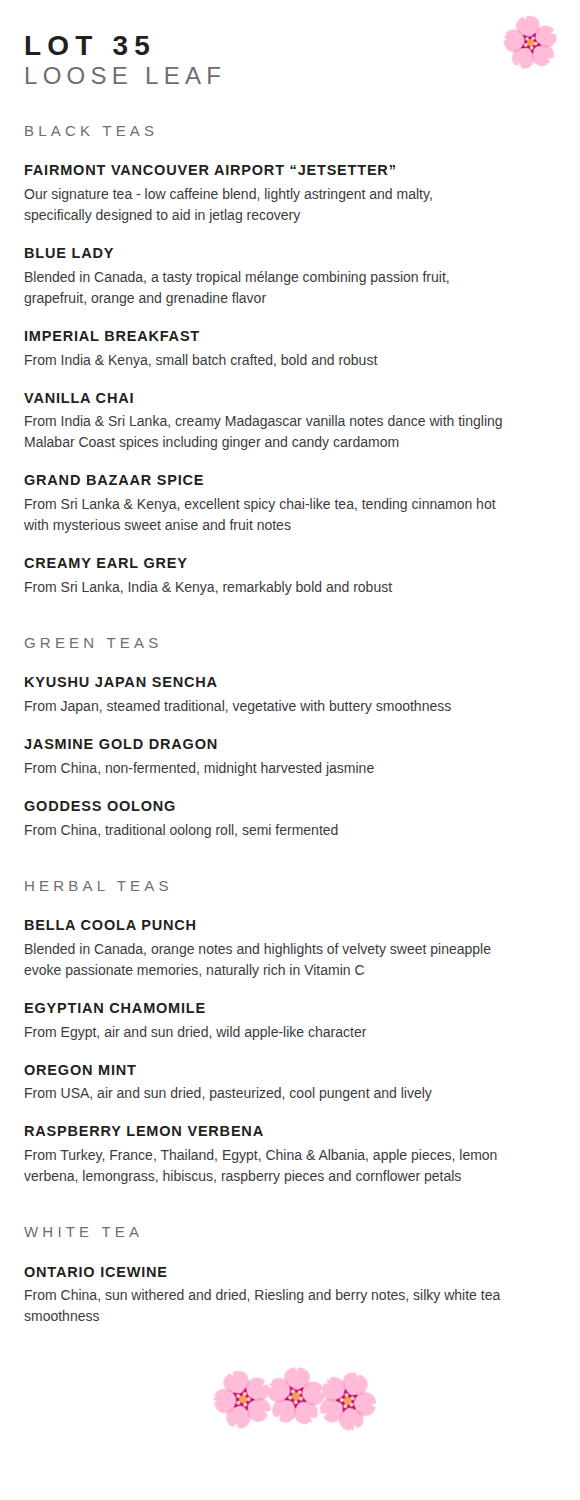🌸
LOT 35 LOOSE LEAF
Black Teas
Fairmont Vancouver Airport “Jetsetter”
Our signature tea - low caffeine blend, lightly astringent and malty, specifically designed to aid in jetlag recovery
Blue Lady
Blended in Canada, a tasty tropical mélange combining passion fruit, grapefruit, orange and grenadine flavor
Imperial Breakfast
From India & Kenya, small batch crafted, bold and robust
Vanilla Chai
From India & Sri Lanka, creamy Madagascar vanilla notes dance with tingling Malabar Coast spices including ginger and candy cardamom
Grand Bazaar Spice
From Sri Lanka & Kenya, excellent spicy chai-like tea, tending cinnamon hot with mysterious sweet anise and fruit notes
Creamy Earl Grey
From Sri Lanka, India & Kenya, remarkably bold and robust
Green Teas
Kyushu Japan Sencha
From Japan, steamed traditional, vegetative with buttery smoothness
Jasmine Gold Dragon
From China, non-fermented, midnight harvested jasmine
Goddess Oolong
From China, traditional oolong roll, semi fermented
Herbal Teas
Bella Coola Punch
Blended in Canada, orange notes and highlights of velvety sweet pineapple evoke passionate memories, naturally rich in Vitamin C
Egyptian Chamomile
From Egypt, air and sun dried, wild apple-like character
Oregon Mint
From USA, air and sun dried, pasteurized, cool pungent and lively
Raspberry Lemon Verbena
From Turkey, France, Thailand, Egypt, China & Albania, apple pieces, lemon verbena, lemongrass, hibiscus, raspberry pieces and cornflower petals
White Tea
Ontario Icewine
From China, sun withered and dried, Riesling and berry notes, silky white tea smoothness
🌸🌸🌸